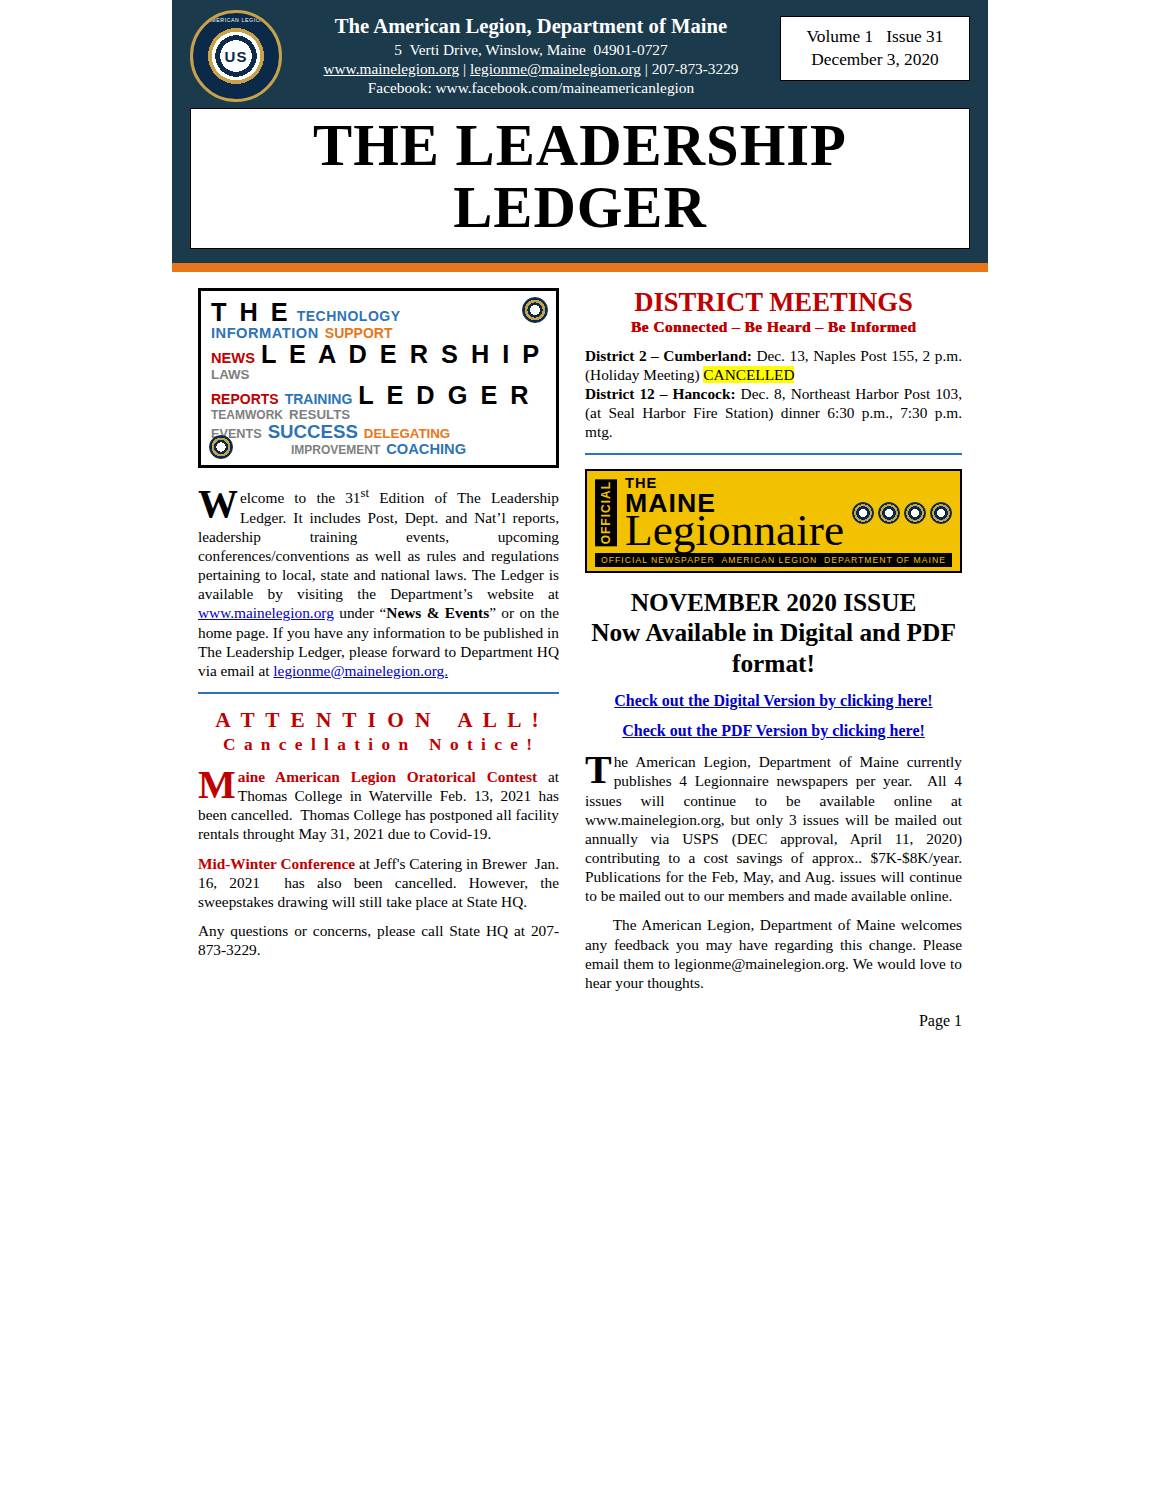The American Legion, Department of Maine
5 Verti Drive, Winslow, Maine 04901-0727
www.mainelegion.org | legionme@mainelegion.org | 207-873-3229
Facebook: www.facebook.com/maineamericanlegion
Volume 1 Issue 31
December 3, 2020
THE LEADERSHIP LEDGER
T H E TECHNOLOGY
INFORMATION SUPPORT
NEWS L E A D E R S H I P
LAWS
REPORTS TRAINING L E D G E R
TEAMWORK RESULTS
EVENTS SUCCESS DELEGATING
IMPROVEMENT COACHING
Welcome to the 31st Edition of The Leadership Ledger. It includes Post, Dept. and Nat’l reports, leadership training events, upcoming conferences/conventions as well as rules and regulations pertaining to local, state and national laws. The Ledger is available by visiting the Department’s website at www.mainelegion.org under “News & Events” or on the home page. If you have any information to be published in The Leadership Ledger, please forward to Department HQ via email at legionme@mainelegion.org.
A T T E N T I O N A L L !
C a n c e l l a t i o n N o t i c e !
Maine American Legion Oratorical Contest at Thomas College in Waterville Feb. 13, 2021 has been cancelled. Thomas College has postponed all facility rentals throught May 31, 2021 due to Covid-19.
Mid-Winter Conference at Jeff's Catering in Brewer Jan. 16, 2021 has also been cancelled. However, the sweepstakes drawing will still take place at State HQ.
Any questions or concerns, please call State HQ at 207-873-3229.
DISTRICT MEETINGS
Be Connected – Be Heard – Be Informed
District 2 – Cumberland: Dec. 13, Naples Post 155, 2 p.m. (Holiday Meeting) CANCELLED
District 12 – Hancock: Dec. 8, Northeast Harbor Post 103, (at Seal Harbor Fire Station) dinner 6:30 p.m., 7:30 p.m. mtg.
OFFICIAL
THE
MAINE
Legionnaire
OFFICIAL NEWSPAPER AMERICAN LEGION DEPARTMENT OF MAINE
NOVEMBER 2020 ISSUE
Now Available in Digital and PDF format!
Check out the Digital Version by clicking here!
Check out the PDF Version by clicking here!
The American Legion, Department of Maine currently publishes 4 Legionnaire newspapers per year. All 4 issues will continue to be available online at www.mainelegion.org, but only 3 issues will be mailed out annually via USPS (DEC approval, April 11, 2020) contributing to a cost savings of approx.. $7K-$8K/year. Publications for the Feb, May, and Aug. issues will continue to be mailed out to our members and made available online.
The American Legion, Department of Maine welcomes any feedback you may have regarding this change. Please email them to legionme@mainelegion.org. We would love to hear your thoughts.
Page 1